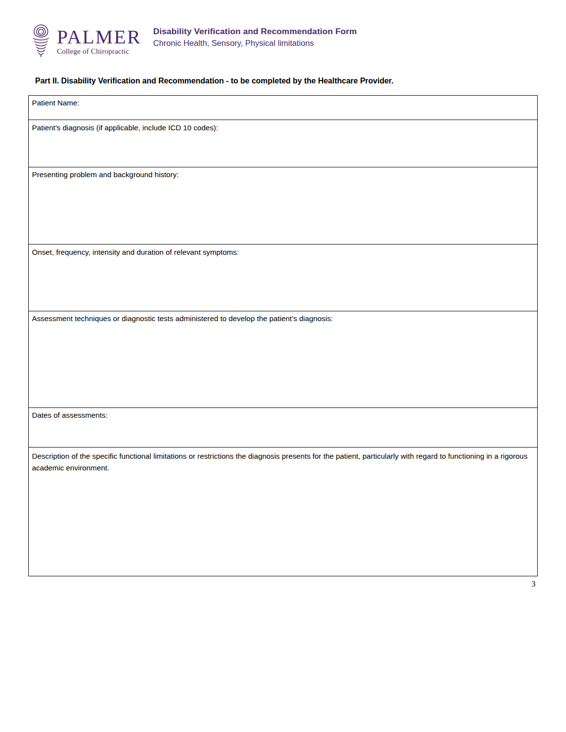PALMER College of Chiropractic
Disability Verification and Recommendation Form
Chronic Health, Sensory, Physical limitations
Part II. Disability Verification and Recommendation - to be completed by the Healthcare Provider.
| Patient Name: |
| Patient’s diagnosis (if applicable, include ICD 10 codes): |
| Presenting problem and background history: |
| Onset, frequency, intensity and duration of relevant symptoms: |
| Assessment techniques or diagnostic tests administered to develop the patient’s diagnosis: |
| Dates of assessments: |
| Description of the specific functional limitations or restrictions the diagnosis presents for the patient, particularly with regard to functioning in a rigorous academic environment. |
3